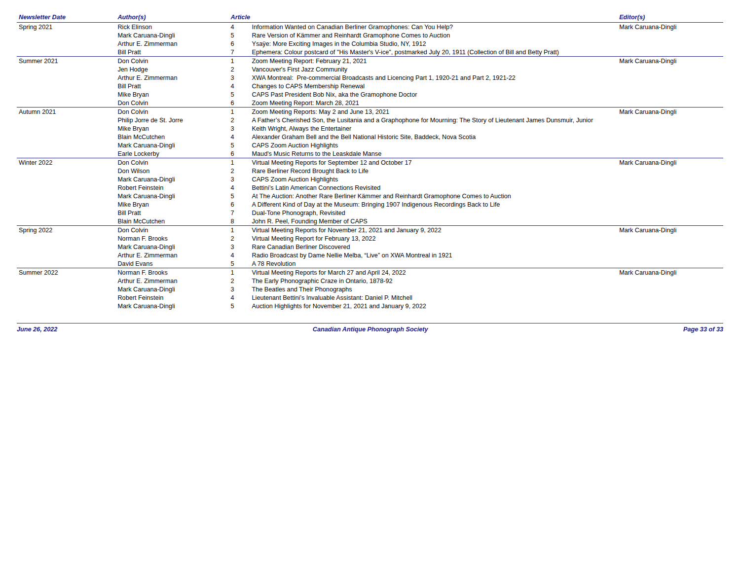| Newsletter Date | Author(s) | Article | Editor(s) |
| --- | --- | --- | --- |
| Spring 2021 | Rick Elinson | 4 | Information Wanted on Canadian Berliner Gramophones: Can You Help? | Mark Caruana-Dingli |
| | Mark Caruana-Dingli | 5 | Rare Version of Kämmer and Reinhardt Gramophone Comes to Auction | |
| | Arthur E. Zimmerman | 6 | Ysaÿe: More Exciting Images in the Columbia Studio, NY, 1912 | |
| | Bill Pratt | 7 | Ephemera: Colour postcard of "His Master's V-ice", postmarked July 20, 1911 (Collection of Bill and Betty Pratt) | |
| Summer 2021 | Don Colvin | 1 | Zoom Meeting Report: February 21, 2021 | Mark Caruana-Dingli |
| | Jen Hodge | 2 | Vancouver's First Jazz Community | |
| | Arthur E. Zimmerman | 3 | XWA Montreal: Pre-commercial Broadcasts and Licencing Part 1, 1920-21 and Part 2, 1921-22 | |
| | Bill Pratt | 4 | Changes to CAPS Membership Renewal | |
| | Mike Bryan | 5 | CAPS Past President Bob Nix, aka the Gramophone Doctor | |
| | Don Colvin | 6 | Zoom Meeting Report: March 28, 2021 | |
| Autumn 2021 | Don Colvin | 1 | Zoom Meeting Reports: May 2 and June 13, 2021 | Mark Caruana-Dingli |
| | Philip Jorre de St. Jorre | 2 | A Father’s Cherished Son, the Lusitania and a Graphophone for Mourning: The Story of Lieutenant James Dunsmuir, Junior | |
| | Mike Bryan | 3 | Keith Wright, Always the Entertainer | |
| | Blain McCutchen | 4 | Alexander Graham Bell and the Bell National Historic Site, Baddeck, Nova Scotia | |
| | Mark Caruana-Dingli | 5 | CAPS Zoom Auction Highlights | |
| | Earle Lockerby | 6 | Maud's Music Returns to the Leaskdale Manse | |
| Winter 2022 | Don Colvin | 1 | Virtual Meeting Reports for September 12 and October 17 | Mark Caruana-Dingli |
| | Don Wilson | 2 | Rare Berliner Record Brought Back to Life | |
| | Mark Caruana-Dingli | 3 | CAPS Zoom Auction Highlights | |
| | Robert Feinstein | 4 | Bettini’s Latin American Connections Revisited | |
| | Mark Caruana-Dingli | 5 | At The Auction: Another Rare Berliner Kämmer and Reinhardt Gramophone Comes to Auction | |
| | Mike Bryan | 6 | A Different Kind of Day at the Museum: Bringing 1907 Indigenous Recordings Back to Life | |
| | Bill Pratt | 7 | Dual-Tone Phonograph, Revisited | |
| | Blain McCutchen | 8 | John R. Peel, Founding Member of CAPS | |
| Spring 2022 | Don Colvin | 1 | Virtual Meeting Reports for November 21, 2021 and January 9, 2022 | Mark Caruana-Dingli |
| | Norman F. Brooks | 2 | Virtual Meeting Report for February 13, 2022 | |
| | Mark Caruana-Dingli | 3 | Rare Canadian Berliner Discovered | |
| | Arthur E. Zimmerman | 4 | Radio Broadcast by Dame Nellie Melba, “Live” on XWA Montreal in 1921 | |
| | David Evans | 5 | A 78 Revolution | |
| Summer 2022 | Norman F. Brooks | 1 | Virtual Meeting Reports for March 27 and April 24, 2022 | Mark Caruana-Dingli |
| | Arthur E. Zimmerman | 2 | The Early Phonographic Craze in Ontario, 1878-92 | |
| | Mark Caruana-Dingli | 3 | The Beatles and Their Phonographs | |
| | Robert Feinstein | 4 | Lieutenant Bettini’s Invaluable Assistant: Daniel P. Mitchell | |
| | Mark Caruana-Dingli | 5 | Auction Highlights for November 21, 2021 and January 9, 2022 | |
June 26, 2022
Canadian Antique Phonograph Society
Page 33 of 33